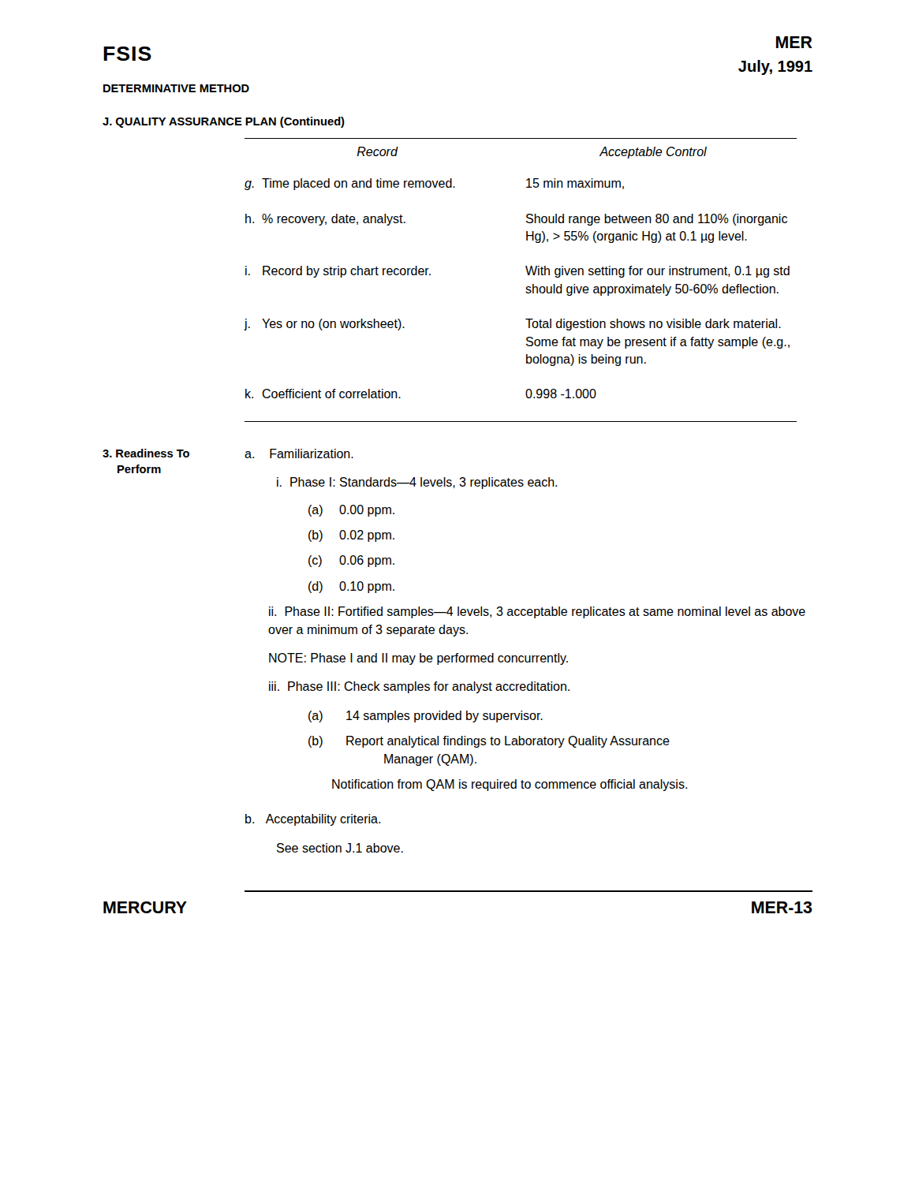FSIS
MER
July, 1991
DETERMINATIVE METHOD
J. QUALITY ASSURANCE PLAN (Continued)
Record
Acceptable Control
g. Time placed on and time removed.
15 min maximum,
h.% recovery, date, analyst.
Should range between 80 and 110% (inorganic Hg), > 55% (organic Hg) at 0.1 µg level.
i. Record by strip chart recorder.
With given setting for our instrument, 0.1 µg std should give approximately 50-60% deflection.
j. Yes or no (on worksheet).
Total digestion shows no visible dark material. Some fat may be present if a fatty sample (e.g., bologna) is being run.
k. Coefficient of correlation.
0.998 -1.000
3. Readiness To
Perform
a. Familiarization.
i. Phase I: Standards—4 levels, 3 replicates each.
(a) 0.00 ppm.
(b) 0.02 ppm.
(c) 0.06 ppm.
(d) 0.10 ppm.
ii. Phase II: Fortified samples—4 levels, 3 acceptable replicates at same nominal level as above over a minimum of 3 separate days.
NOTE: Phase I and II may be performed concurrently.
iii. Phase III: Check samples for analyst accreditation.
(a) 14 samples provided by supervisor.
(b) Report analytical findings to Laboratory Quality AssuranceManager (QAM).
Notification from QAM is required to commence official analysis.
b. Acceptability criteria.
See section J.1 above.
MERCURY
MER-13